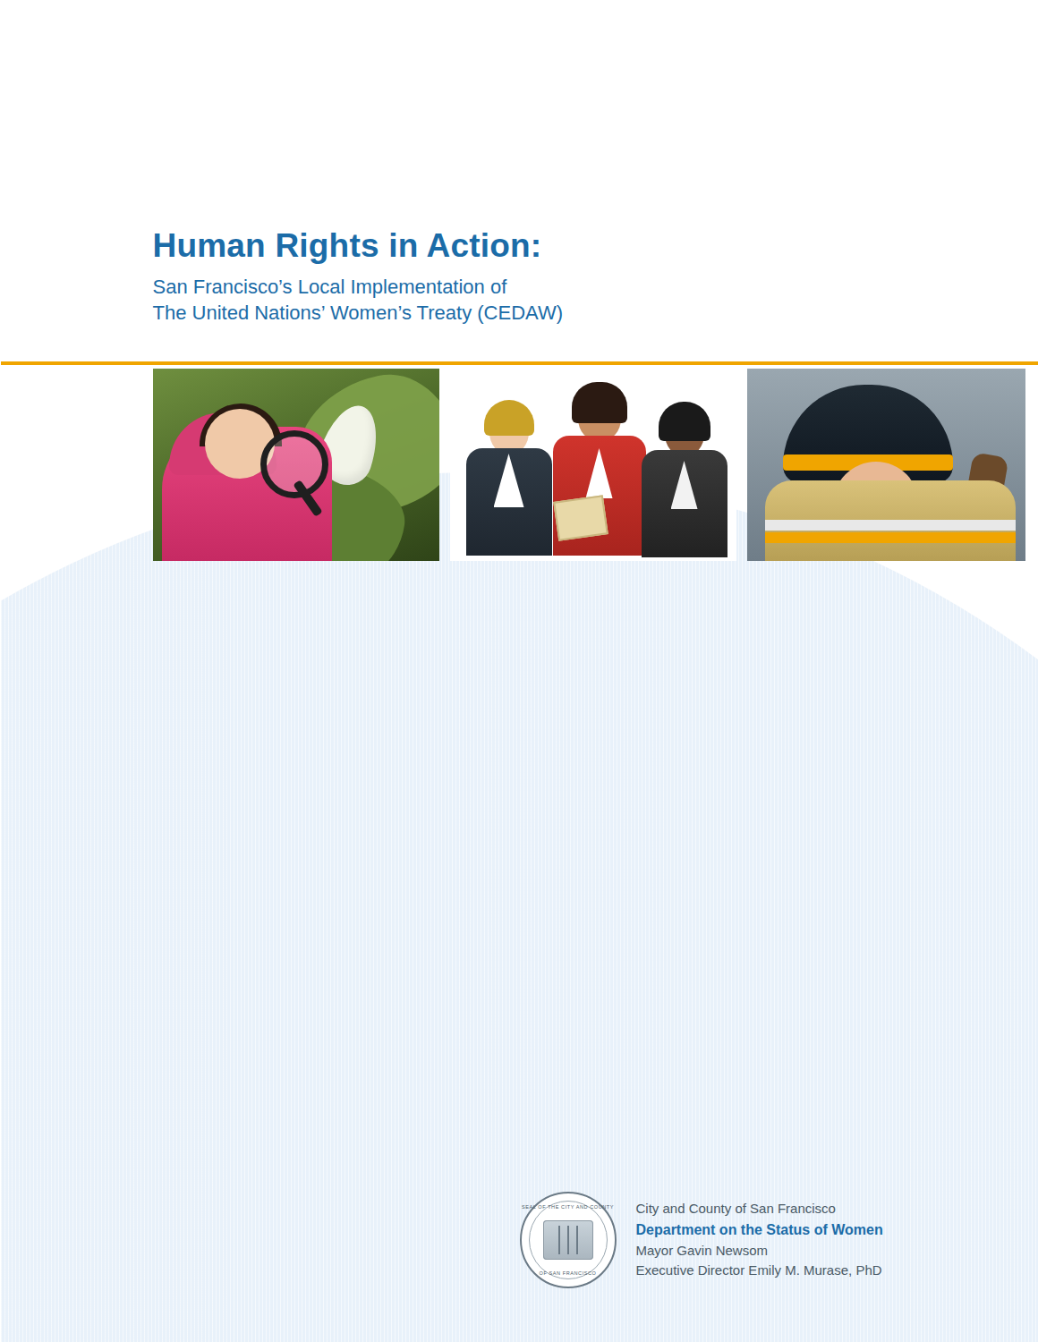Human Rights in Action:
San Francisco’s Local Implementation of
The United Nations’ Women’s Treaty (CEDAW)
Seal of the City and County
of San Francisco
City and County of San Francisco
Department on the Status of Women
Mayor Gavin Newsom
Executive Director Emily M. Murase, PhD